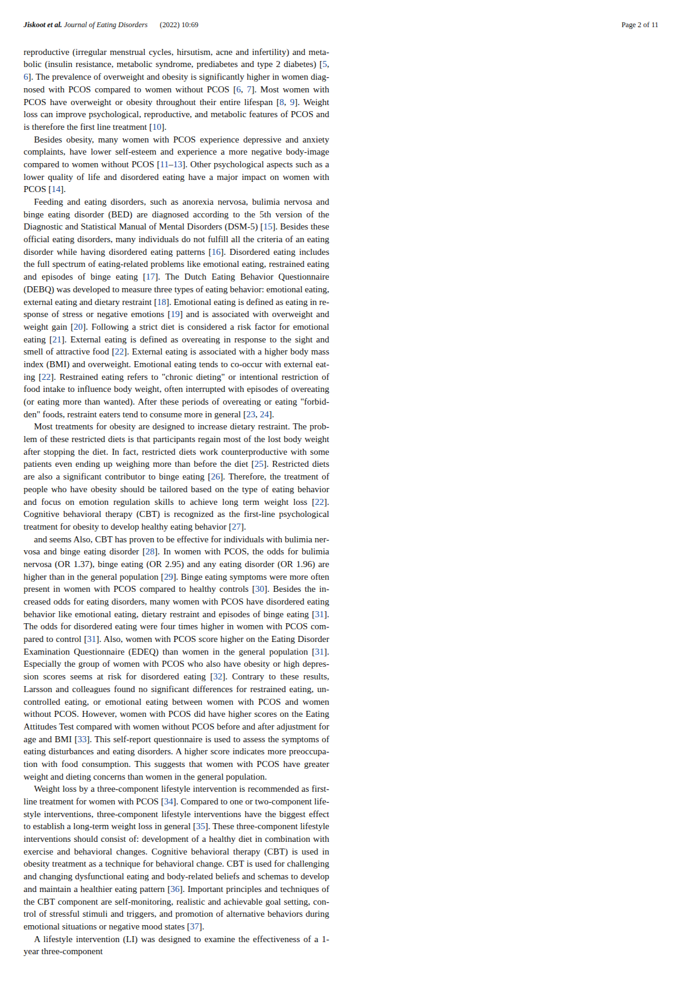Jiskoot et al. Journal of Eating Disorders (2022) 10:69
Page 2 of 11
reproductive (irregular menstrual cycles, hirsutism, acne and infertility) and metabolic (insulin resistance, metabolic syndrome, prediabetes and type 2 diabetes) [5, 6]. The prevalence of overweight and obesity is significantly higher in women diagnosed with PCOS compared to women without PCOS [6, 7]. Most women with PCOS have overweight or obesity throughout their entire lifespan [8, 9]. Weight loss can improve psychological, reproductive, and metabolic features of PCOS and is therefore the first line treatment [10].
Besides obesity, many women with PCOS experience depressive and anxiety complaints, have lower self-esteem and experience a more negative body-image compared to women without PCOS [11–13]. Other psychological aspects such as a lower quality of life and disordered eating have a major impact on women with PCOS [14].
Feeding and eating disorders, such as anorexia nervosa, bulimia nervosa and binge eating disorder (BED) are diagnosed according to the 5th version of the Diagnostic and Statistical Manual of Mental Disorders (DSM-5) [15]. Besides these official eating disorders, many individuals do not fulfill all the criteria of an eating disorder while having disordered eating patterns [16]. Disordered eating includes the full spectrum of eating-related problems like emotional eating, restrained eating and episodes of binge eating [17]. The Dutch Eating Behavior Questionnaire (DEBQ) was developed to measure three types of eating behavior: emotional eating, external eating and dietary restraint [18]. Emotional eating is defined as eating in response of stress or negative emotions [19] and is associated with overweight and weight gain [20]. Following a strict diet is considered a risk factor for emotional eating [21]. External eating is defined as overeating in response to the sight and smell of attractive food [22]. External eating is associated with a higher body mass index (BMI) and overweight. Emotional eating tends to co-occur with external eating [22]. Restrained eating refers to "chronic dieting" or intentional restriction of food intake to influence body weight, often interrupted with episodes of overeating (or eating more than wanted). After these periods of overeating or eating "forbidden" foods, restraint eaters tend to consume more in general [23, 24].
Most treatments for obesity are designed to increase dietary restraint. The problem of these restricted diets is that participants regain most of the lost body weight after stopping the diet. In fact, restricted diets work counterproductive with some patients even ending up weighing more than before the diet [25]. Restricted diets are also a significant contributor to binge eating [26]. Therefore, the treatment of people who have obesity should be tailored based on the type of eating behavior and focus on emotion regulation skills to achieve long term weight loss [22]. Cognitive behavioral therapy (CBT) is recognized as the first-line psychological treatment for obesity to develop healthy eating behavior [27].
and seems Also, CBT has proven to be effective for individuals with bulimia nervosa and binge eating disorder [28]. In women with PCOS, the odds for bulimia nervosa (OR 1.37), binge eating (OR 2.95) and any eating disorder (OR 1.96) are higher than in the general population [29]. Binge eating symptoms were more often present in women with PCOS compared to healthy controls [30]. Besides the increased odds for eating disorders, many women with PCOS have disordered eating behavior like emotional eating, dietary restraint and episodes of binge eating [31]. The odds for disordered eating were four times higher in women with PCOS compared to control [31]. Also, women with PCOS score higher on the Eating Disorder Examination Questionnaire (EDEQ) than women in the general population [31]. Especially the group of women with PCOS who also have obesity or high depression scores seems at risk for disordered eating [32]. Contrary to these results, Larsson and colleagues found no significant differences for restrained eating, uncontrolled eating, or emotional eating between women with PCOS and women without PCOS. However, women with PCOS did have higher scores on the Eating Attitudes Test compared with women without PCOS before and after adjustment for age and BMI [33]. This self-report questionnaire is used to assess the symptoms of eating disturbances and eating disorders. A higher score indicates more preoccupation with food consumption. This suggests that women with PCOS have greater weight and dieting concerns than women in the general population.
Weight loss by a three-component lifestyle intervention is recommended as first-line treatment for women with PCOS [34]. Compared to one or two-component lifestyle interventions, three-component lifestyle interventions have the biggest effect to establish a long-term weight loss in general [35]. These three-component lifestyle interventions should consist of: development of a healthy diet in combination with exercise and behavioral changes. Cognitive behavioral therapy (CBT) is used in obesity treatment as a technique for behavioral change. CBT is used for challenging and changing dysfunctional eating and body-related beliefs and schemas to develop and maintain a healthier eating pattern [36]. Important principles and techniques of the CBT component are self-monitoring, realistic and achievable goal setting, control of stressful stimuli and triggers, and promotion of alternative behaviors during emotional situations or negative mood states [37].
A lifestyle intervention (LI) was designed to examine the effectiveness of a 1-year three-component